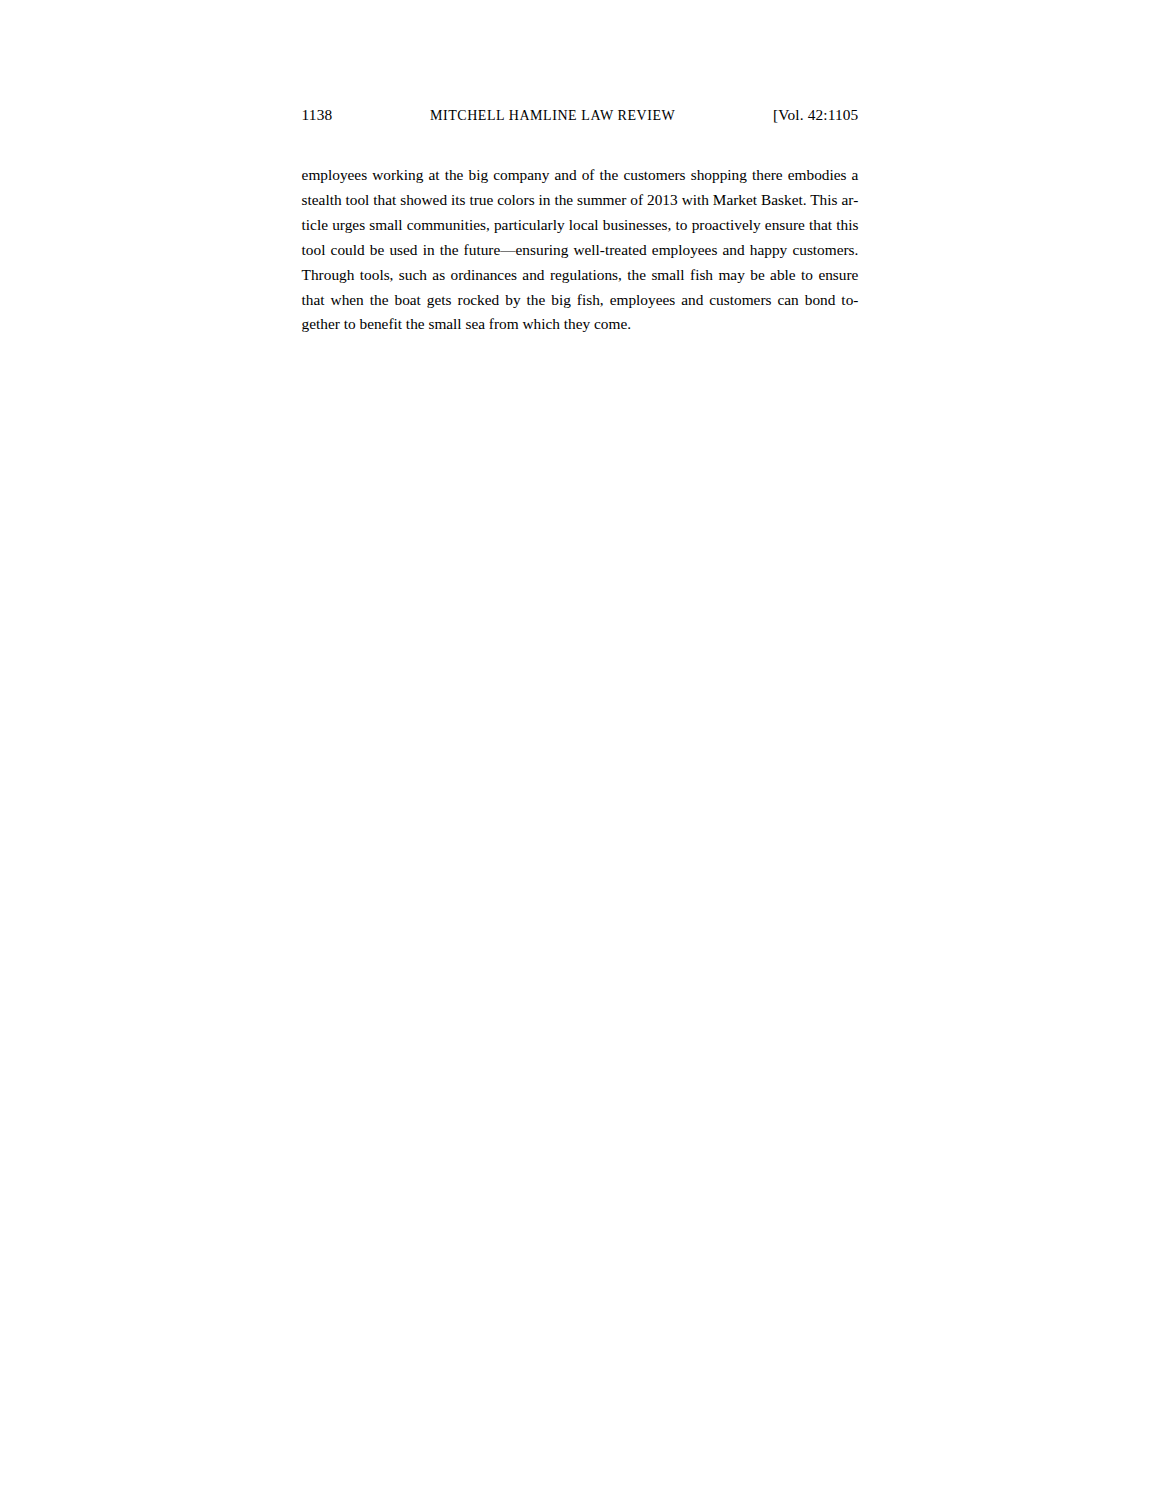1138 Mitchell Hamline Law Review [Vol. 42:1105
employees working at the big company and of the customers shopping there embodies a stealth tool that showed its true colors in the summer of 2013 with Market Basket. This article urges small communities, particularly local businesses, to proactively ensure that this tool could be used in the future—ensuring well-treated employees and happy customers. Through tools, such as ordinances and regulations, the small fish may be able to ensure that when the boat gets rocked by the big fish, employees and customers can bond together to benefit the small sea from which they come.